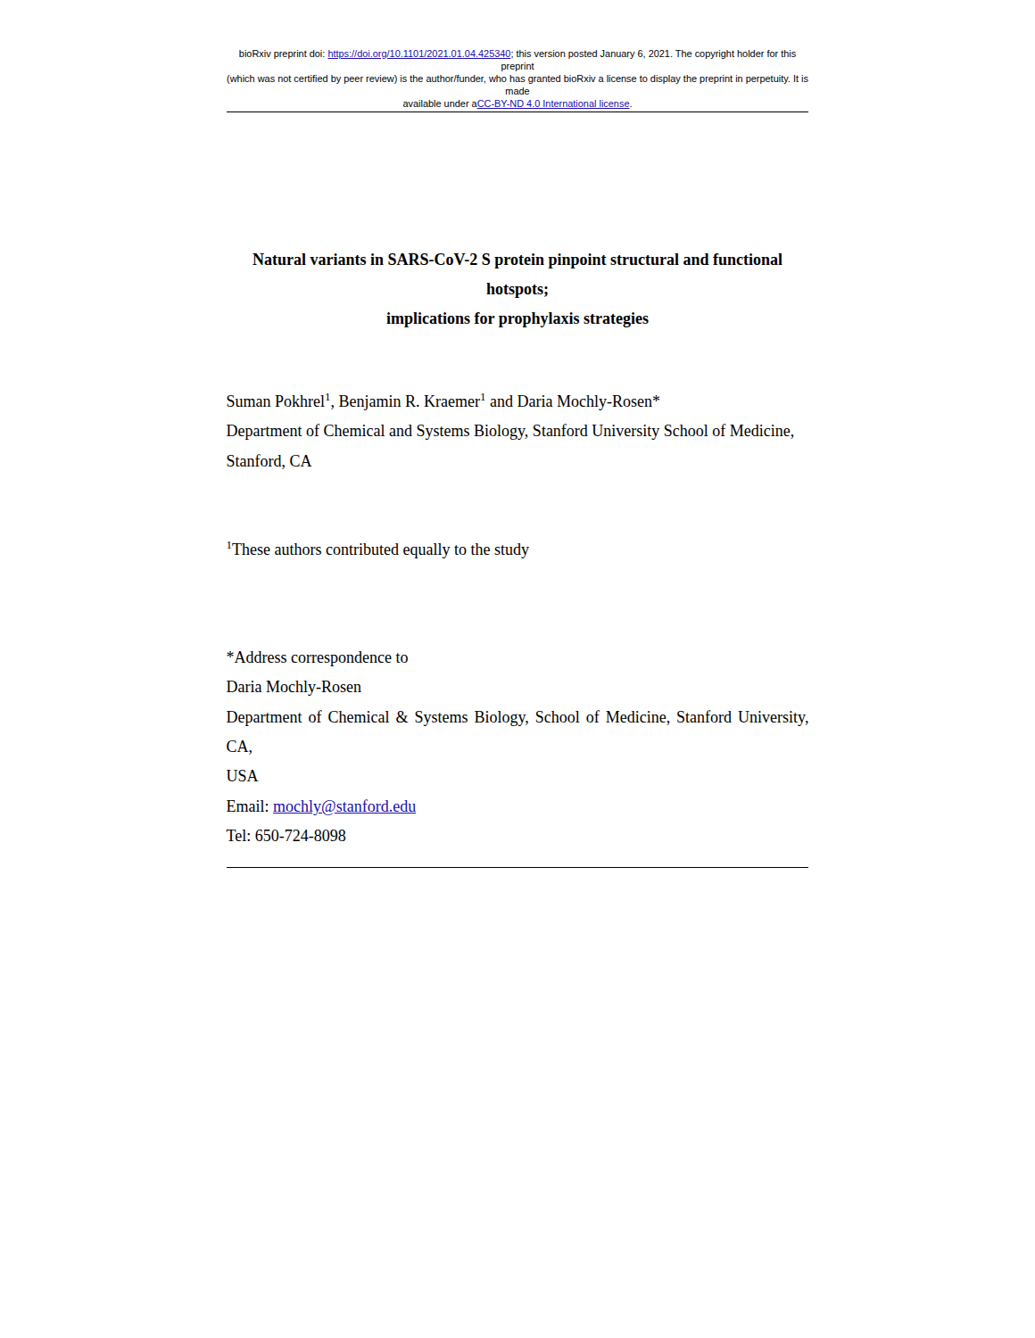bioRxiv preprint doi: https://doi.org/10.1101/2021.01.04.425340; this version posted January 6, 2021. The copyright holder for this preprint
(which was not certified by peer review) is the author/funder, who has granted bioRxiv a license to display the preprint in perpetuity. It is made
available under aCC-BY-ND 4.0 International license.
Natural variants in SARS-CoV-2 S protein pinpoint structural and functional hotspots;
implications for prophylaxis strategies
Suman Pokhrel1, Benjamin R. Kraemer1 and Daria Mochly-Rosen*
Department of Chemical and Systems Biology, Stanford University School of Medicine,
Stanford, CA
1These authors contributed equally to the study
*Address correspondence to
Daria Mochly-Rosen
Department of Chemical & Systems Biology, School of Medicine, Stanford University, CA,
USA
Email: mochly@stanford.edu
Tel: 650-724-8098